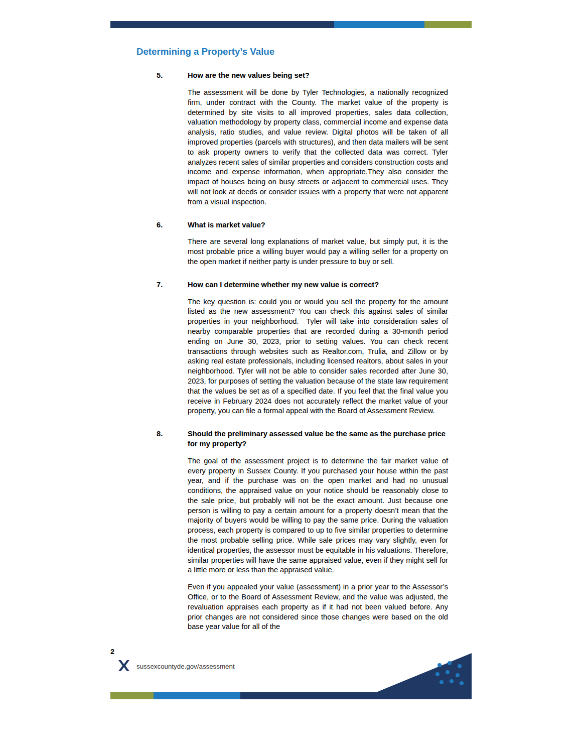Determining a Property’s Value
5.
How are the new values being set?
The assessment will be done by Tyler Technologies, a nationally recognized firm, under contract with the County. The market value of the property is determined by site visits to all improved properties, sales data collection, valuation methodology by property class, commercial income and expense data analysis, ratio studies, and value review. Digital photos will be taken of all improved properties (parcels with structures), and then data mailers will be sent to ask property owners to verify that the collected data was correct. Tyler analyzes recent sales of similar properties and considers construction costs and income and expense information, when appropriate.They also consider the impact of houses being on busy streets or adjacent to commercial uses. They will not look at deeds or consider issues with a property that were not apparent from a visual inspection.
6.
What is market value?
There are several long explanations of market value, but simply put, it is the most probable price a willing buyer would pay a willing seller for a property on the open market if neither party is under pressure to buy or sell.
7.
How can I determine whether my new value is correct?
The key question is: could you or would you sell the property for the amount listed as the new assessment? You can check this against sales of similar properties in your neighborhood. Tyler will take into consideration sales of nearby comparable properties that are recorded during a 30-month period ending on June 30, 2023, prior to setting values. You can check recent transactions through websites such as Realtor.com, Trulia, and Zillow or by asking real estate professionals, including licensed realtors, about sales in your neighborhood. Tyler will not be able to consider sales recorded after June 30, 2023, for purposes of setting the valuation because of the state law requirement that the values be set as of a specified date. If you feel that the final value you receive in February 2024 does not accurately reflect the market value of your property, you can file a formal appeal with the Board of Assessment Review.
8.
Should the preliminary assessed value be the same as the purchase price for my property?
The goal of the assessment project is to determine the fair market value of every property in Sussex County. If you purchased your house within the past year, and if the purchase was on the open market and had no unusual conditions, the appraised value on your notice should be reasonably close to the sale price, but probably will not be the exact amount. Just because one person is willing to pay a certain amount for a property doesn’t mean that the majority of buyers would be willing to pay the same price. During the valuation process, each property is compared to up to five similar properties to determine the most probable selling price. While sale prices may vary slightly, even for identical properties, the assessor must be equitable in his valuations. Therefore, similar properties will have the same appraised value, even if they might sell for a little more or less than the appraised value.
Even if you appealed your value (assessment) in a prior year to the Assessor’s Office, or to the Board of Assessment Review, and the value was adjusted, the revaluation appraises each property as if it had not been valued before. Any prior changes are not considered since those changes were based on the old base year value for all of the
2
sussexcountyde.gov/assessment